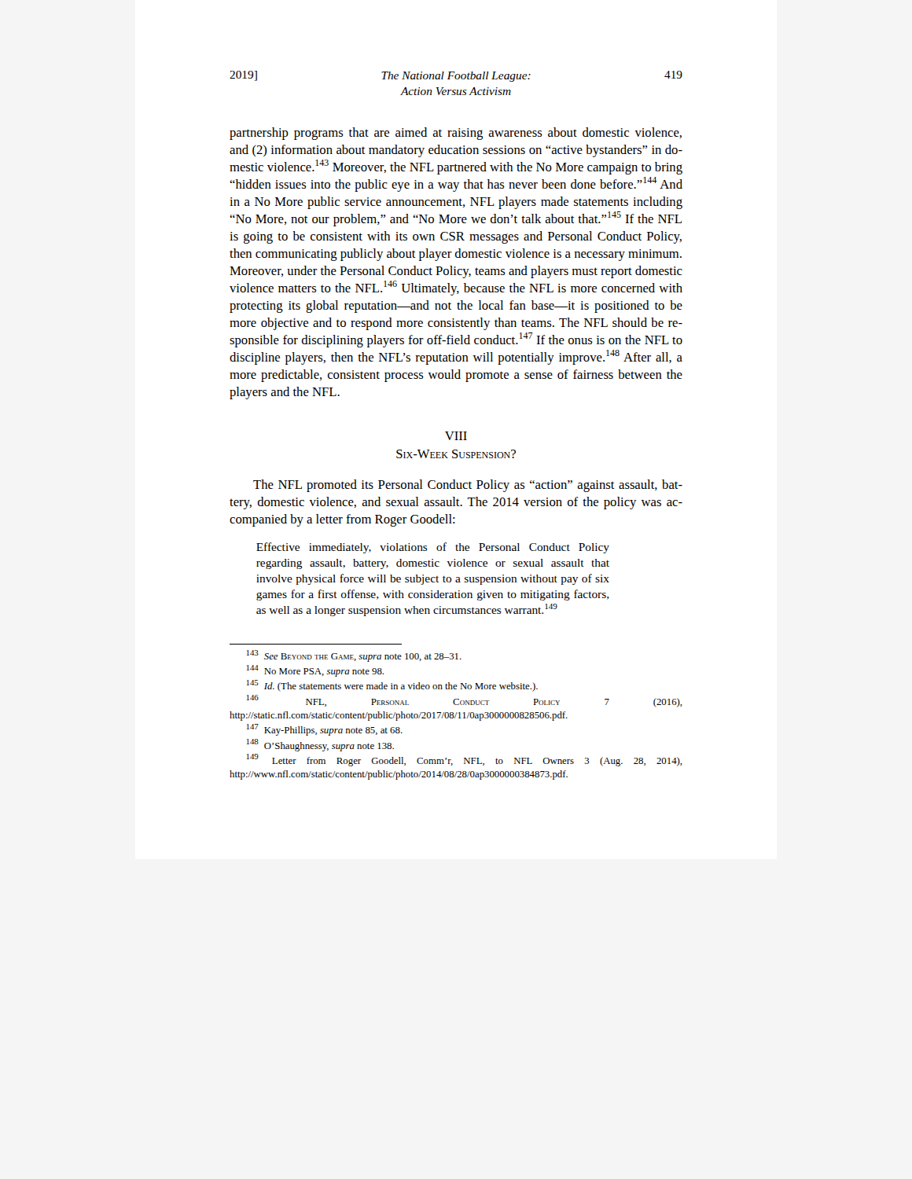2019]
The National Football League:
Action Versus Activism
419
partnership programs that are aimed at raising awareness about domestic violence, and (2) information about mandatory education sessions on “active bystanders” in domestic violence.143 Moreover, the NFL partnered with the No More campaign to bring “hidden issues into the public eye in a way that has never been done before.”144 And in a No More public service announcement, NFL players made statements including “No More, not our problem,” and “No More we don’t talk about that.”145 If the NFL is going to be consistent with its own CSR messages and Personal Conduct Policy, then communicating publicly about player domestic violence is a necessary minimum. Moreover, under the Personal Conduct Policy, teams and players must report domestic violence matters to the NFL.146 Ultimately, because the NFL is more concerned with protecting its global reputation—and not the local fan base—it is positioned to be more objective and to respond more consistently than teams. The NFL should be responsible for disciplining players for off-field conduct.147 If the onus is on the NFL to discipline players, then the NFL’s reputation will potentially improve.148 After all, a more predictable, consistent process would promote a sense of fairness between the players and the NFL.
VIII
Six-Week Suspension?
The NFL promoted its Personal Conduct Policy as “action” against assault, battery, domestic violence, and sexual assault. The 2014 version of the policy was accompanied by a letter from Roger Goodell:
Effective immediately, violations of the Personal Conduct Policy regarding assault, battery, domestic violence or sexual assault that involve physical force will be subject to a suspension without pay of six games for a first offense, with consideration given to mitigating factors, as well as a longer suspension when circumstances warrant.149
143 See Beyond the Game, supra note 100, at 28–31.
144 No More PSA, supra note 98.
145 Id. (The statements were made in a video on the No More website.).
146 NFL, Personal Conduct Policy 7 (2016), http://static.nfl.com/static/content/public/photo/2017/08/11/0ap3000000828506.pdf.
147 Kay-Phillips, supra note 85, at 68.
148 O’Shaughnessy, supra note 138.
149 Letter from Roger Goodell, Comm’r, NFL, to NFL Owners 3 (Aug. 28, 2014), http://www.nfl.com/static/content/public/photo/2014/08/28/0ap3000000384873.pdf.